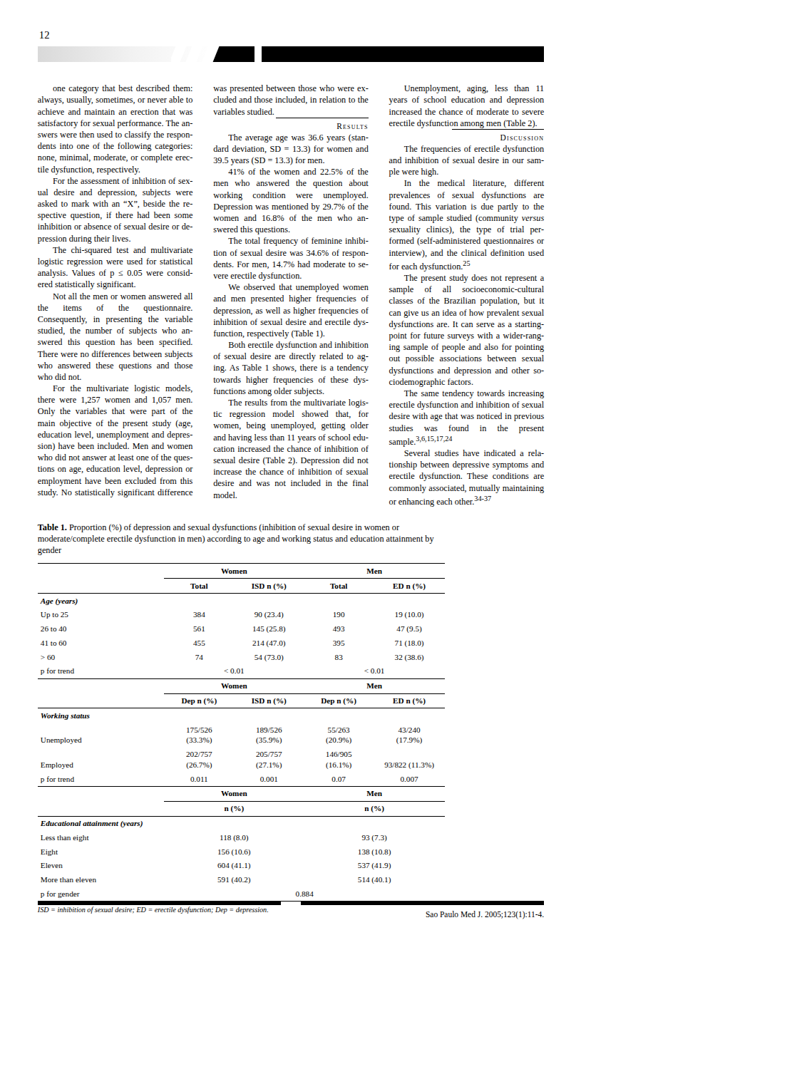12
one category that best described them: always, usually, sometimes, or never able to achieve and maintain an erection that was satisfactory for sexual performance. The answers were then used to classify the respondents into one of the following categories: none, minimal, moderate, or complete erectile dysfunction, respectively.
For the assessment of inhibition of sexual desire and depression, subjects were asked to mark with an “X”, beside the respective question, if there had been some inhibition or absence of sexual desire or depression during their lives.
The chi-squared test and multivariate logistic regression were used for statistical analysis. Values of p ≤ 0.05 were considered statistically significant.
Not all the men or women answered all the items of the questionnaire. Consequently, in presenting the variable studied, the number of subjects who answered this question has been specified. There were no differences between subjects who answered these questions and those who did not.
For the multivariate logistic models, there were 1,257 women and 1,057 men. Only the variables that were part of the main objective of the present study (age, education level, unemployment and depression) have been included. Men and women who did not answer at least one of the questions on age, education level, depression or employment have been excluded from this study. No statistically significant difference was presented between those who were excluded and those included, in relation to the variables studied.
Results
The average age was 36.6 years (standard deviation, SD = 13.3) for women and 39.5 years (SD = 13.3) for men.
41% of the women and 22.5% of the men who answered the question about working condition were unemployed. Depression was mentioned by 29.7% of the women and 16.8% of the men who answered this questions.
The total frequency of feminine inhibition of sexual desire was 34.6% of respondents. For men, 14.7% had moderate to severe erectile dysfunction.
We observed that unemployed women and men presented higher frequencies of depression, as well as higher frequencies of inhibition of sexual desire and erectile dysfunction, respectively (Table 1).
Both erectile dysfunction and inhibition of sexual desire are directly related to aging. As Table 1 shows, there is a tendency towards higher frequencies of these dysfunctions among older subjects.
The results from the multivariate logistic regression model showed that, for women, being unemployed, getting older and having less than 11 years of school education increased the chance of inhibition of sexual desire (Table 2). Depression did not increase the chance of inhibition of sexual desire and was not included in the final model.
Unemployment, aging, less than 11 years of school education and depression increased the chance of moderate to severe erectile dysfunction among men (Table 2).
Discussion
The frequencies of erectile dysfunction and inhibition of sexual desire in our sample were high.
In the medical literature, different prevalences of sexual dysfunctions are found. This variation is due partly to the type of sample studied (community versus sexuality clinics), the type of trial performed (self-administered questionnaires or interview), and the clinical definition used for each dysfunction.25
The present study does not represent a sample of all socioeconomic-cultural classes of the Brazilian population, but it can give us an idea of how prevalent sexual dysfunctions are. It can serve as a starting-point for future surveys with a wider-ranging sample of people and also for pointing out possible associations between sexual dysfunctions and depression and other sociodemographic factors.
The same tendency towards increasing erectile dysfunction and inhibition of sexual desire with age that was noticed in previous studies was found in the present sample.3,6,15,17,24
Several studies have indicated a relationship between depressive symptoms and erectile dysfunction. These conditions are commonly associated, mutually maintaining or enhancing each other.34-37
Table 1. Proportion (%) of depression and sexual dysfunctions (inhibition of sexual desire in women or moderate/complete erectile dysfunction in men) according to age and working status and education attainment by gender
| | Women | Men |
| | Total | ISD n (%) | Total | ED n (%) |
| Age (years) | | | | |
| Up to 25 | 384 | 90 (23.4) | 190 | 19 (10.0) |
| 26 to 40 | 561 | 145 (25.8) | 493 | 47 (9.5) |
| 41 to 60 | 455 | 214 (47.0) | 395 | 71 (18.0) |
| > 60 | 74 | 54 (73.0) | 83 | 32 (38.6) |
| p for trend | < 0.01 | < 0.01 |
| | Women | Men |
| | Dep n (%) | ISD n (%) | Dep n (%) | ED n (%) |
| Working status | | | | |
| Unemployed | 175/526 (33.3%) | 189/526 (35.9%) | 55/263 (20.9%) | 43/240 (17.9%) |
| Employed | 202/757 (26.7%) | 205/757 (27.1%) | 146/905 (16.1%) | 93/822 (11.3%) |
| p for trend | 0.011 | 0.001 | 0.07 | 0.007 |
| | Women | Men |
| | n (%) | n (%) |
| Educational attainment (years) | | | | |
| Less than eight | 118 (8.0) | 93 (7.3) |
| Eight | 156 (10.6) | 138 (10.8) |
| Eleven | 604 (41.1) | 537 (41.9) |
| More than eleven | 591 (40.2) | 514 (40.1) |
| p for gender | 0.884 |
ISD = inhibition of sexual desire; ED = erectile dysfunction; Dep = depression.
Sao Paulo Med J. 2005;123(1):11-4.